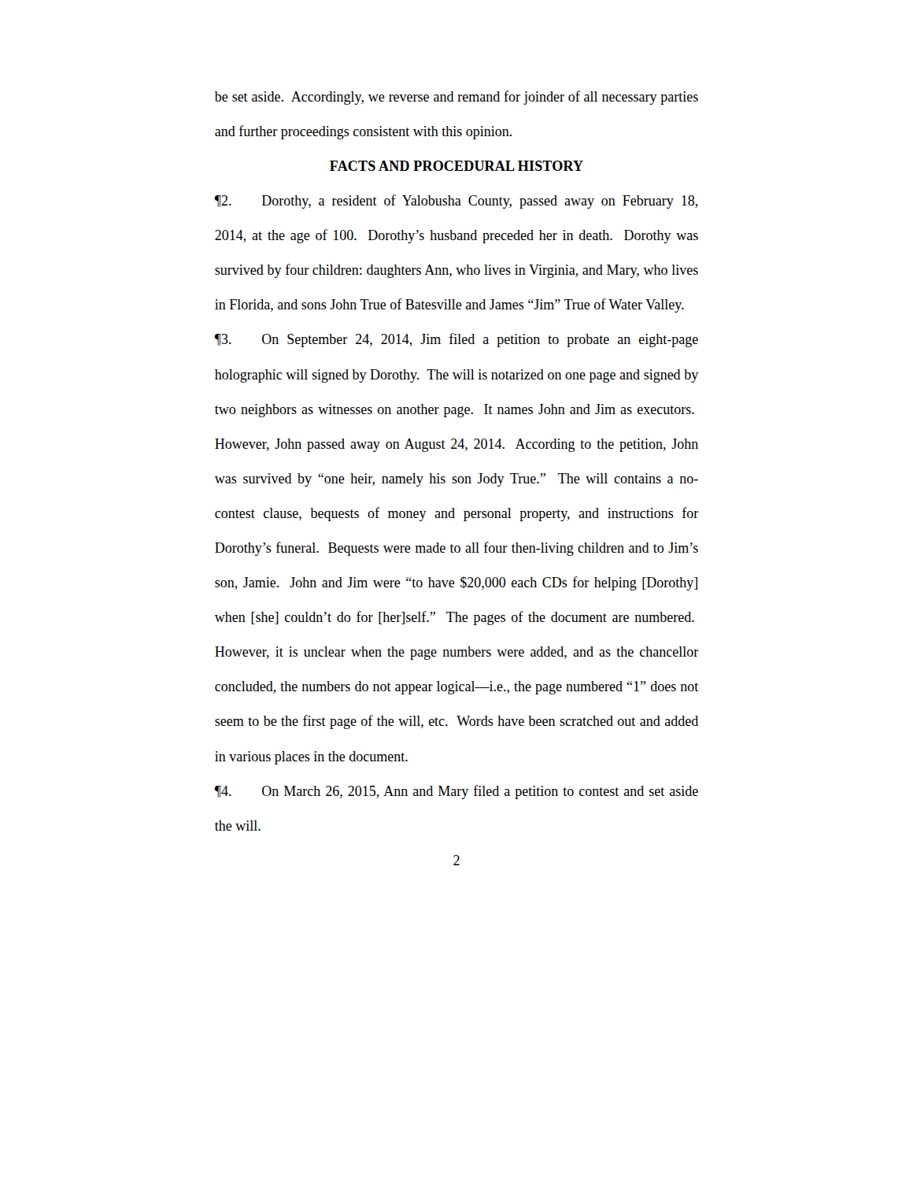be set aside. Accordingly, we reverse and remand for joinder of all necessary parties and further proceedings consistent with this opinion.
FACTS AND PROCEDURAL HISTORY
¶2. Dorothy, a resident of Yalobusha County, passed away on February 18, 2014, at the age of 100. Dorothy’s husband preceded her in death. Dorothy was survived by four children: daughters Ann, who lives in Virginia, and Mary, who lives in Florida, and sons John True of Batesville and James “Jim” True of Water Valley.
¶3. On September 24, 2014, Jim filed a petition to probate an eight-page holographic will signed by Dorothy. The will is notarized on one page and signed by two neighbors as witnesses on another page. It names John and Jim as executors. However, John passed away on August 24, 2014. According to the petition, John was survived by “one heir, namely his son Jody True.” The will contains a no-contest clause, bequests of money and personal property, and instructions for Dorothy’s funeral. Bequests were made to all four then-living children and to Jim’s son, Jamie. John and Jim were “to have $20,000 each CDs for helping [Dorothy] when [she] couldn’t do for [her]self.” The pages of the document are numbered. However, it is unclear when the page numbers were added, and as the chancellor concluded, the numbers do not appear logical—i.e., the page numbered “1” does not seem to be the first page of the will, etc. Words have been scratched out and added in various places in the document.
¶4. On March 26, 2015, Ann and Mary filed a petition to contest and set aside the will.
2